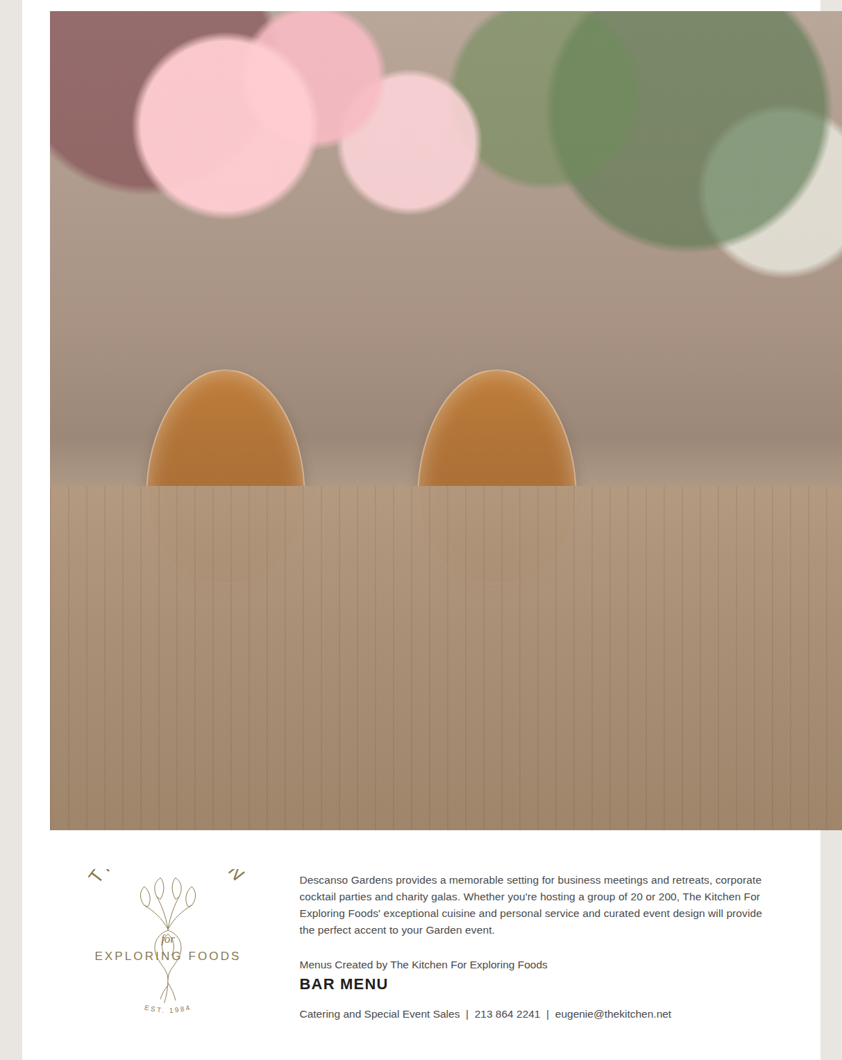THE KITCHEN for EXPLORING FOODS EST. 1984
Descanso Gardens provides a memorable setting for business meetings and retreats, corporate cocktail parties and charity galas. Whether you're hosting a group of 20 or 200, The Kitchen For Exploring Foods' exceptional cuisine and personal service and curated event design will provide the perfect accent to your Garden event.
Menus Created by The Kitchen For Exploring Foods
Bar Menu
Catering and Special Event Sales | 213 864 2241 | eugenie@thekitchen.net